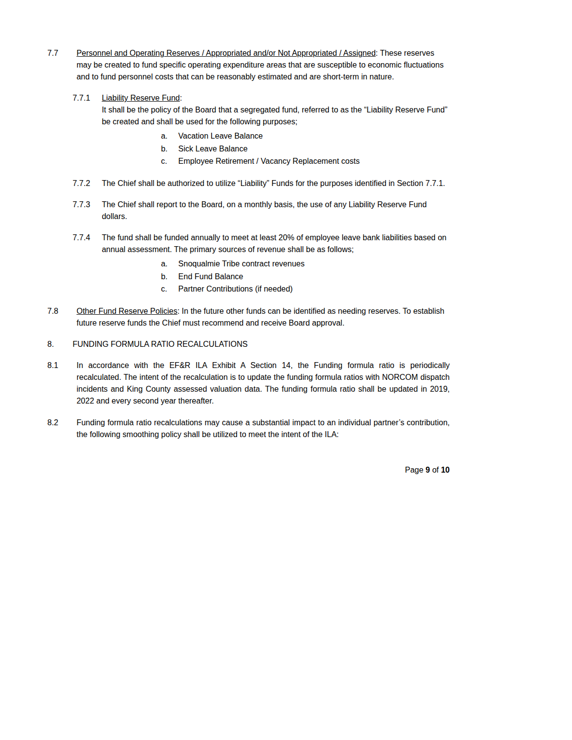7.7
Personnel and Operating Reserves / Appropriated and/or Not Appropriated / Assigned: These reserves may be created to fund specific operating expenditure areas that are susceptible to economic fluctuations and to fund personnel costs that can be reasonably estimated and are short-term in nature.
7.7.1
Liability Reserve Fund:
It shall be the policy of the Board that a segregated fund, referred to as the “Liability Reserve Fund” be created and shall be used for the following purposes;
a. Vacation Leave Balance
b. Sick Leave Balance
c. Employee Retirement / Vacancy Replacement costs
7.7.2
The Chief shall be authorized to utilize “Liability” Funds for the purposes identified in Section 7.7.1.
7.7.3
The Chief shall report to the Board, on a monthly basis, the use of any Liability Reserve Fund dollars.
7.7.4
The fund shall be funded annually to meet at least 20% of employee leave bank liabilities based on annual assessment. The primary sources of revenue shall be as follows;
a. Snoqualmie Tribe contract revenues
b. End Fund Balance
c. Partner Contributions (if needed)
7.8
Other Fund Reserve Policies: In the future other funds can be identified as needing reserves. To establish future reserve funds the Chief must recommend and receive Board approval.
8.
FUNDING FORMULA RATIO RECALCULATIONS
8.1
In accordance with the EF&R ILA Exhibit A Section 14, the Funding formula ratio is periodically recalculated. The intent of the recalculation is to update the funding formula ratios with NORCOM dispatch incidents and King County assessed valuation data. The funding formula ratio shall be updated in 2019, 2022 and every second year thereafter.
8.2
Funding formula ratio recalculations may cause a substantial impact to an individual partner’s contribution, the following smoothing policy shall be utilized to meet the intent of the ILA:
Page 9 of 10